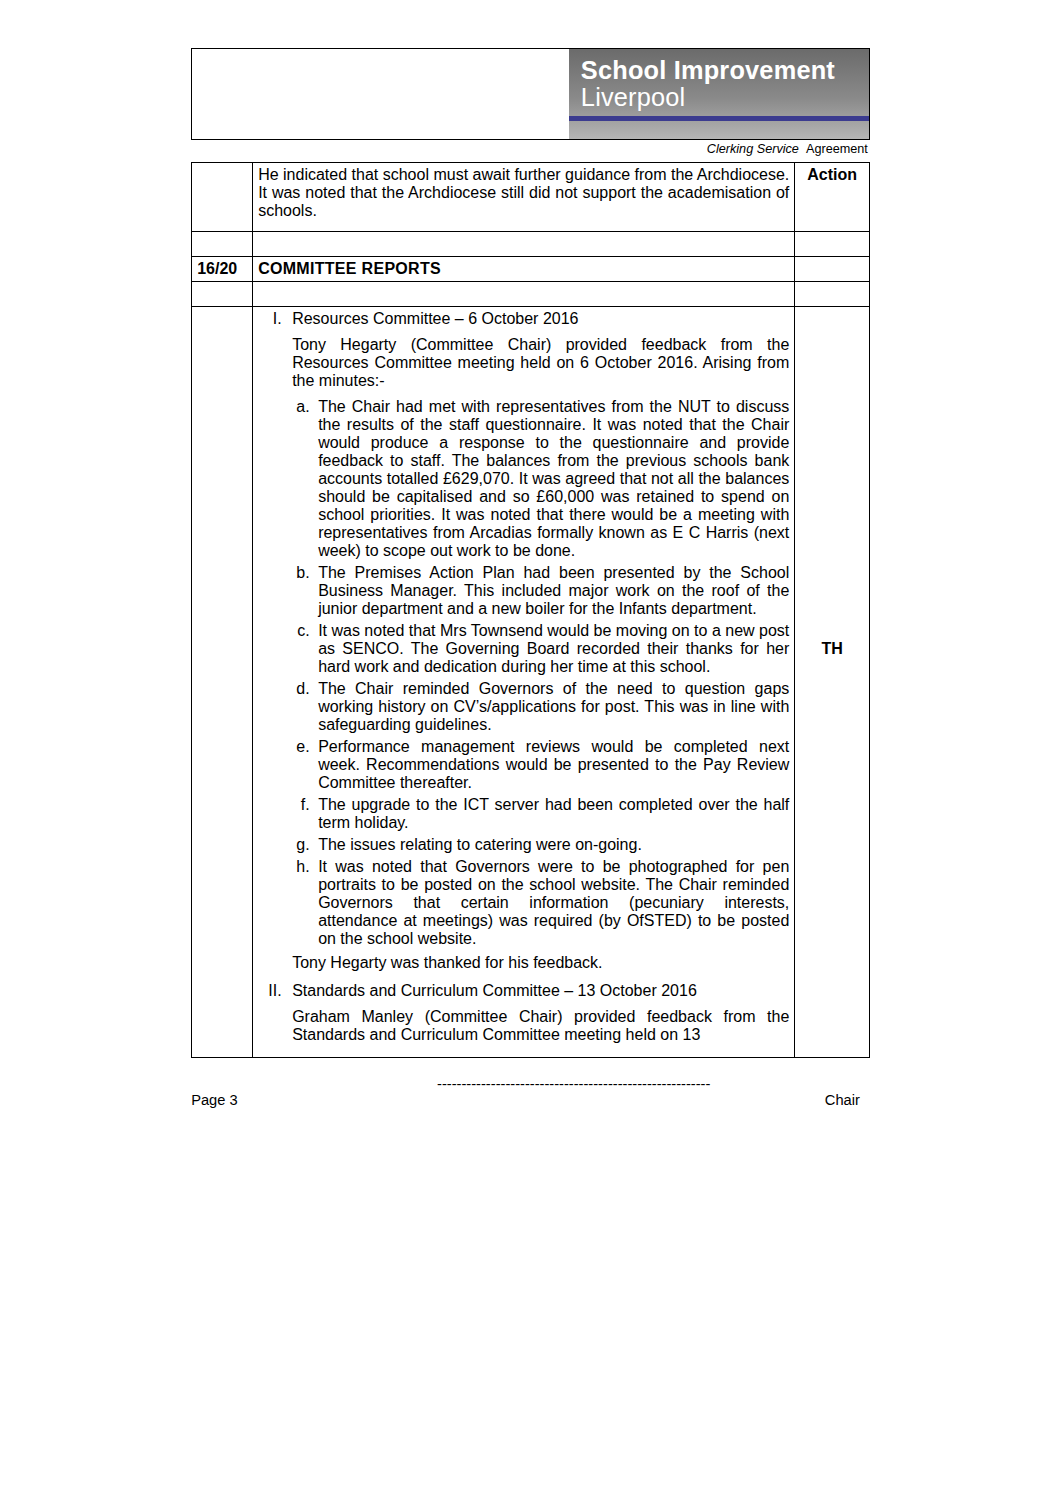School Improvement
Liverpool
Clerking Service Agreement
| | He indicated that school must await further guidance from the Archdiocese. It was noted that the Archdiocese still did not support the academisation of schools. | Action |
| 16/20 | COMMITTEE REPORTS | |
| | Resources Committee – 6 October 2016 Tony Hegarty (Committee Chair) provided feedback from the Resources Committee meeting held on 6 October 2016. Arising from the minutes:- The Chair had met with representatives from the NUT to discuss the results of the staff questionnaire. It was noted that the Chair would produce a response to the questionnaire and provide feedback to staff. The balances from the previous schools bank accounts totalled £629,070. It was agreed that not all the balances should be capitalised and so £60,000 was retained to spend on school priorities. It was noted that there would be a meeting with representatives from Arcadias formally known as E C Harris (next week) to scope out work to be done. The Premises Action Plan had been presented by the School Business Manager. This included major work on the roof of the junior department and a new boiler for the Infants department. It was noted that Mrs Townsend would be moving on to a new post as SENCO. The Governing Board recorded their thanks for her hard work and dedication during her time at this school. The Chair reminded Governors of the need to question gaps working history on CV’s/applications for post. This was in line with safeguarding guidelines. Performance management reviews would be completed next week. Recommendations would be presented to the Pay Review Committee thereafter. The upgrade to the ICT server had been completed over the half term holiday. The issues relating to catering were on-going. It was noted that Governors were to be photographed for pen portraits to be posted on the school website. The Chair reminded Governors that certain information (pecuniary interests, attendance at meetings) was required (by OfSTED) to be posted on the school website. Tony Hegarty was thanked for his feedback. Standards and Curriculum Committee – 13 October 2016 Graham Manley (Committee Chair) provided feedback from the Standards and Curriculum Committee meeting held on 13 | TH |
Page 3
--------------------------------------------------------
Chair